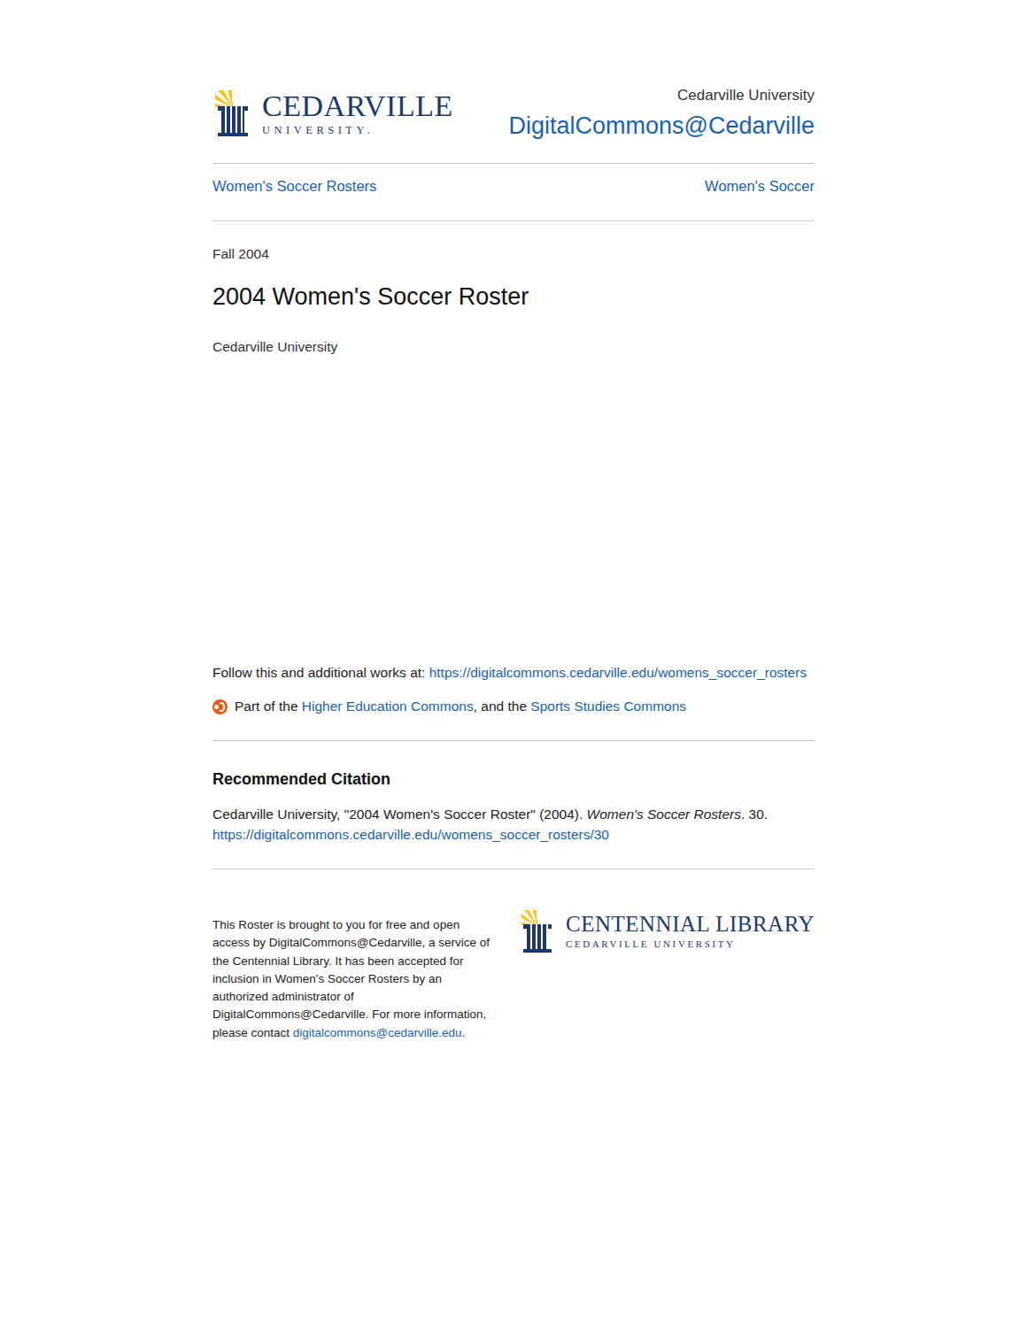CEDARVILLE
UNIVERSITY.
Cedarville University
DigitalCommons@Cedarville
Women's Soccer Rosters Women's Soccer
Fall 2004
2004 Women's Soccer Roster
Cedarville University
Follow this and additional works at: https://digitalcommons.cedarville.edu/womens_soccer_rosters
Part of the Higher Education Commons, and the Sports Studies Commons
Recommended Citation
Cedarville University, "2004 Women's Soccer Roster" (2004). Women's Soccer Rosters. 30.
https://digitalcommons.cedarville.edu/womens_soccer_rosters/30
This Roster is brought to you for free and open access by DigitalCommons@Cedarville, a service of the Centennial Library. It has been accepted for inclusion in Women's Soccer Rosters by an authorized administrator of DigitalCommons@Cedarville. For more information, please contact digitalcommons@cedarville.edu.
CENTENNIAL LIBRARY
CEDARVILLE UNIVERSITY